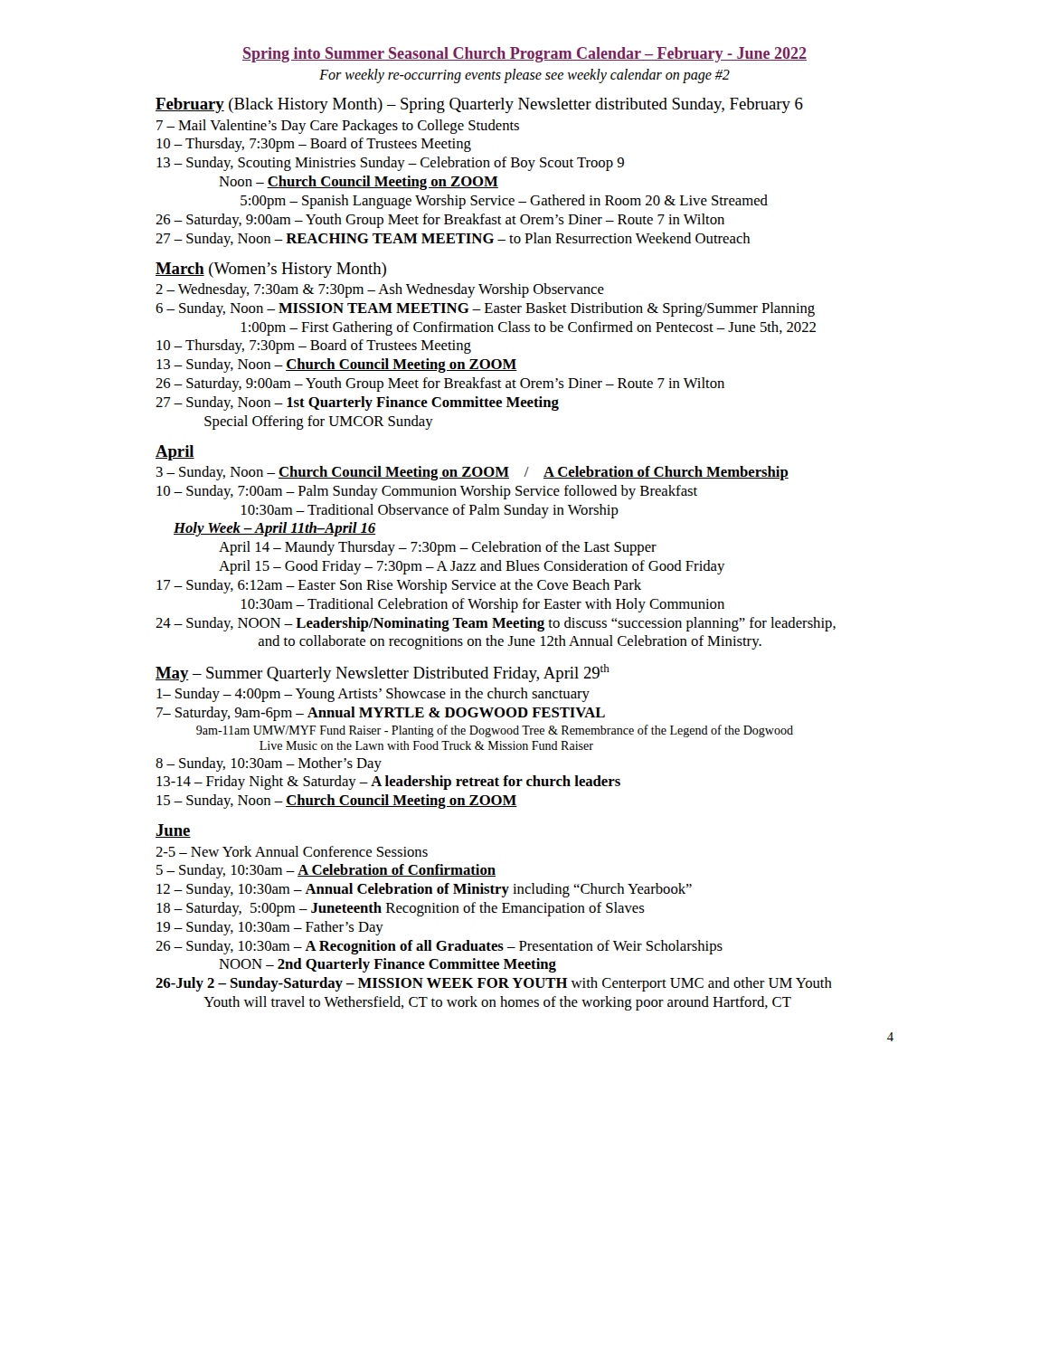Spring into Summer Seasonal Church Program Calendar – February - June 2022
For weekly re-occurring events please see weekly calendar on page #2
February (Black History Month) – Spring Quarterly Newsletter distributed Sunday, February 6
7 – Mail Valentine’s Day Care Packages to College Students
10 – Thursday, 7:30pm – Board of Trustees Meeting
13 – Sunday, Scouting Ministries Sunday – Celebration of Boy Scout Troop 9
Noon – Church Council Meeting on ZOOM
5:00pm – Spanish Language Worship Service – Gathered in Room 20 & Live Streamed
26 – Saturday, 9:00am – Youth Group Meet for Breakfast at Orem’s Diner – Route 7 in Wilton
27 – Sunday, Noon – REACHING TEAM MEETING – to Plan Resurrection Weekend Outreach
March (Women’s History Month)
2 – Wednesday, 7:30am & 7:30pm – Ash Wednesday Worship Observance
6 – Sunday, Noon – MISSION TEAM MEETING – Easter Basket Distribution & Spring/Summer Planning
1:00pm – First Gathering of Confirmation Class to be Confirmed on Pentecost – June 5th, 2022
10 – Thursday, 7:30pm – Board of Trustees Meeting
13 – Sunday, Noon – Church Council Meeting on ZOOM
26 – Saturday, 9:00am – Youth Group Meet for Breakfast at Orem’s Diner – Route 7 in Wilton
27 – Sunday, Noon – 1st Quarterly Finance Committee Meeting
Special Offering for UMCOR Sunday
April
3 – Sunday, Noon – Church Council Meeting on ZOOM / A Celebration of Church Membership
10 – Sunday, 7:00am – Palm Sunday Communion Worship Service followed by Breakfast
10:30am – Traditional Observance of Palm Sunday in Worship
Holy Week – April 11th–April 16
April 14 – Maundy Thursday – 7:30pm – Celebration of the Last Supper
April 15 – Good Friday – 7:30pm – A Jazz and Blues Consideration of Good Friday
17 – Sunday, 6:12am – Easter Son Rise Worship Service at the Cove Beach Park
10:30am – Traditional Celebration of Worship for Easter with Holy Communion
24 – Sunday, NOON – Leadership/Nominating Team Meeting to discuss “succession planning” for leadership,
and to collaborate on recognitions on the June 12th Annual Celebration of Ministry.
May – Summer Quarterly Newsletter Distributed Friday, April 29th
1– Sunday – 4:00pm – Young Artists’ Showcase in the church sanctuary
7– Saturday, 9am-6pm – Annual MYRTLE & DOGWOOD FESTIVAL
9am-11am UMW/MYF Fund Raiser - Planting of the Dogwood Tree & Remembrance of the Legend of the Dogwood
Live Music on the Lawn with Food Truck & Mission Fund Raiser
8 – Sunday, 10:30am – Mother’s Day
13-14 – Friday Night & Saturday – A leadership retreat for church leaders
15 – Sunday, Noon – Church Council Meeting on ZOOM
June
2-5 – New York Annual Conference Sessions
5 – Sunday, 10:30am – A Celebration of Confirmation
12 – Sunday, 10:30am – Annual Celebration of Ministry including “Church Yearbook”
18 – Saturday, 5:00pm – Juneteenth Recognition of the Emancipation of Slaves
19 – Sunday, 10:30am – Father’s Day
26 – Sunday, 10:30am – A Recognition of all Graduates – Presentation of Weir Scholarships
NOON – 2nd Quarterly Finance Committee Meeting
26-July 2 – Sunday-Saturday – MISSION WEEK FOR YOUTH with Centerport UMC and other UM Youth
Youth will travel to Wethersfield, CT to work on homes of the working poor around Hartford, CT
4